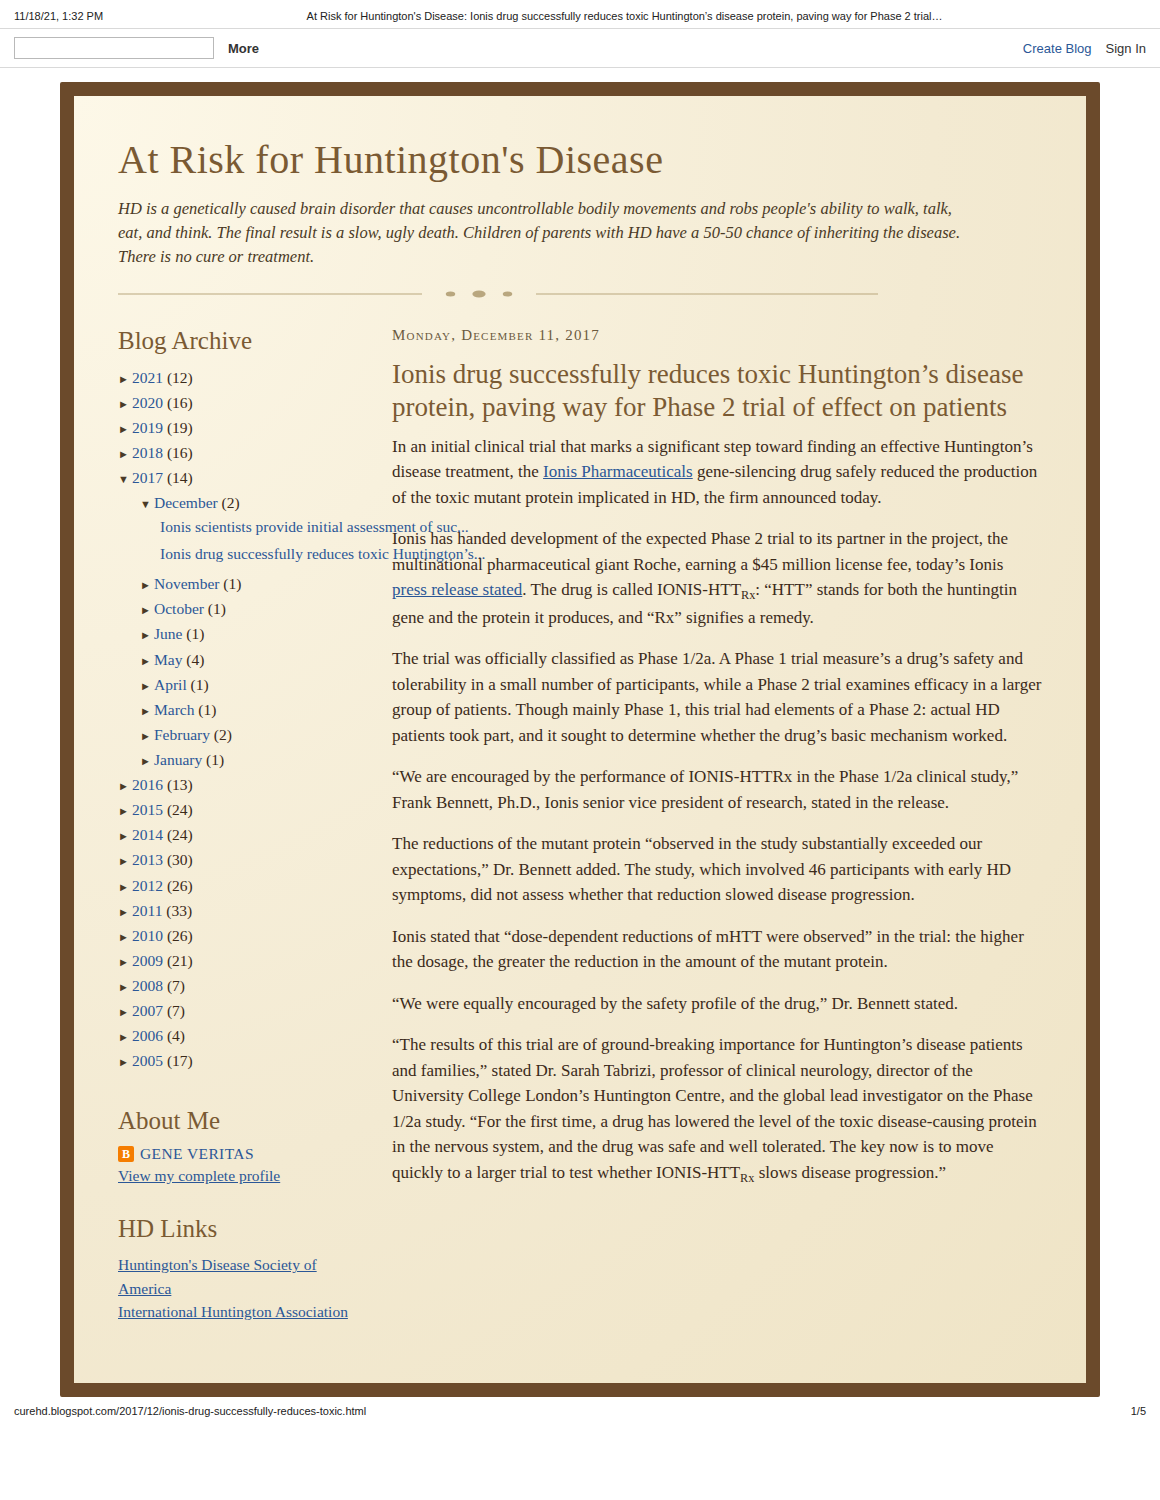11/18/21, 1:32 PM
At Risk for Huntington's Disease: Ionis drug successfully reduces toxic Huntington’s disease protein, paving way for Phase 2 trial…
More
Create Blog Sign In
At Risk for Huntington's Disease
HD is a genetically caused brain disorder that causes uncontrollable bodily movements and robs people's ability to walk, talk, eat, and think. The final result is a slow, ugly death. Children of parents with HD have a 50-50 chance of inheriting the disease. There is no cure or treatment.
Blog Archive
►2021 (12)
►2020 (16)
►2019 (19)
►2018 (16)
▼2017 (14)
▼December (2)
Ionis scientists provide initial assessment of suc...
Ionis drug successfully reduces toxic Huntington’s...
►November (1)
►October (1)
►June (1)
►May (4)
►April (1)
►March (1)
►February (2)
►January (1)
►2016 (13)
►2015 (24)
►2014 (24)
►2013 (30)
►2012 (26)
►2011 (33)
►2010 (26)
►2009 (21)
►2008 (7)
►2007 (7)
►2006 (4)
►2005 (17)
About Me
B GENE VERITAS
View my complete profile
HD Links
Huntington's Disease Society of America
International Huntington Association
Monday, December 11, 2017
Ionis drug successfully reduces toxic Huntington’s disease protein, paving way for Phase 2 trial of effect on patients
In an initial clinical trial that marks a significant step toward finding an effective Huntington’s disease treatment, the Ionis Pharmaceuticals gene-silencing drug safely reduced the production of the toxic mutant protein implicated in HD, the firm announced today.
Ionis has handed development of the expected Phase 2 trial to its partner in the project, the multinational pharmaceutical giant Roche, earning a $45 million license fee, today’s Ionis press release stated. The drug is called IONIS-HTTRx: “HTT” stands for both the huntingtin gene and the protein it produces, and “Rx” signifies a remedy.
The trial was officially classified as Phase 1/2a. A Phase 1 trial measure’s a drug’s safety and tolerability in a small number of participants, while a Phase 2 trial examines efficacy in a larger group of patients. Though mainly Phase 1, this trial had elements of a Phase 2: actual HD patients took part, and it sought to determine whether the drug’s basic mechanism worked.
“We are encouraged by the performance of IONIS-HTTRx in the Phase 1/2a clinical study,” Frank Bennett, Ph.D., Ionis senior vice president of research, stated in the release.
The reductions of the mutant protein “observed in the study substantially exceeded our expectations,” Dr. Bennett added. The study, which involved 46 participants with early HD symptoms, did not assess whether that reduction slowed disease progression.
Ionis stated that “dose-dependent reductions of mHTT were observed” in the trial: the higher the dosage, the greater the reduction in the amount of the mutant protein.
“We were equally encouraged by the safety profile of the drug,” Dr. Bennett stated.
“The results of this trial are of ground-breaking importance for Huntington’s disease patients and families,” stated Dr. Sarah Tabrizi, professor of clinical neurology, director of the University College London’s Huntington Centre, and the global lead investigator on the Phase 1/2a study. “For the first time, a drug has lowered the level of the toxic disease-causing protein in the nervous system, and the drug was safe and well tolerated. The key now is to move quickly to a larger trial to test whether IONIS-HTTRx slows disease progression.”
curehd.blogspot.com/2017/12/ionis-drug-successfully-reduces-toxic.html
1/5